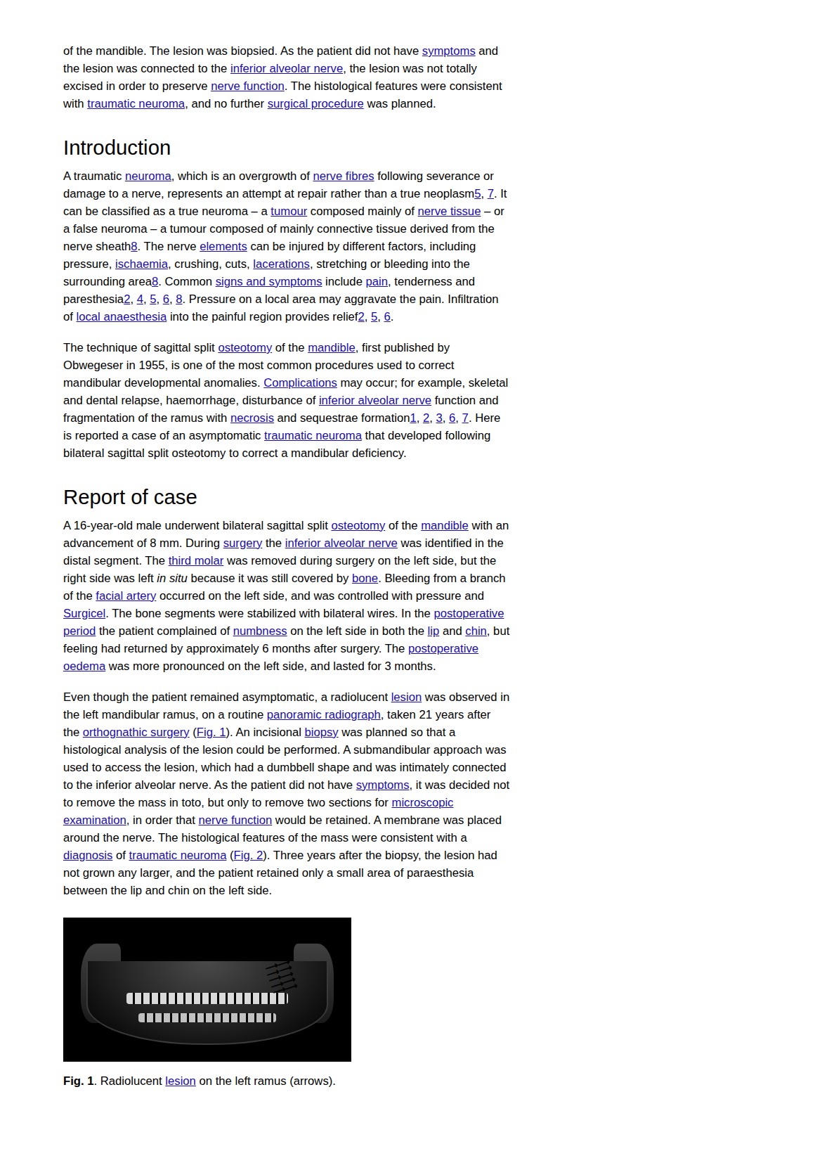of the mandible. The lesion was biopsied. As the patient did not have symptoms and the lesion was connected to the inferior alveolar nerve, the lesion was not totally excised in order to preserve nerve function. The histological features were consistent with traumatic neuroma, and no further surgical procedure was planned.
Introduction
A traumatic neuroma, which is an overgrowth of nerve fibres following severance or damage to a nerve, represents an attempt at repair rather than a true neoplasm5, 7. It can be classified as a true neuroma – a tumour composed mainly of nerve tissue – or a false neuroma – a tumour composed of mainly connective tissue derived from the nerve sheath8. The nerve elements can be injured by different factors, including pressure, ischaemia, crushing, cuts, lacerations, stretching or bleeding into the surrounding area8. Common signs and symptoms include pain, tenderness and paresthesia2, 4, 5, 6, 8. Pressure on a local area may aggravate the pain. Infiltration of local anaesthesia into the painful region provides relief2, 5, 6.
The technique of sagittal split osteotomy of the mandible, first published by Obwegeser in 1955, is one of the most common procedures used to correct mandibular developmental anomalies. Complications may occur; for example, skeletal and dental relapse, haemorrhage, disturbance of inferior alveolar nerve function and fragmentation of the ramus with necrosis and sequestrae formation1, 2, 3, 6, 7. Here is reported a case of an asymptomatic traumatic neuroma that developed following bilateral sagittal split osteotomy to correct a mandibular deficiency.
Report of case
A 16-year-old male underwent bilateral sagittal split osteotomy of the mandible with an advancement of 8 mm. During surgery the inferior alveolar nerve was identified in the distal segment. The third molar was removed during surgery on the left side, but the right side was left in situ because it was still covered by bone. Bleeding from a branch of the facial artery occurred on the left side, and was controlled with pressure and Surgicel. The bone segments were stabilized with bilateral wires. In the postoperative period the patient complained of numbness on the left side in both the lip and chin, but feeling had returned by approximately 6 months after surgery. The postoperative oedema was more pronounced on the left side, and lasted for 3 months.
Even though the patient remained asymptomatic, a radiolucent lesion was observed in the left mandibular ramus, on a routine panoramic radiograph, taken 21 years after the orthognathic surgery (Fig. 1). An incisional biopsy was planned so that a histological analysis of the lesion could be performed. A submandibular approach was used to access the lesion, which had a dumbbell shape and was intimately connected to the inferior alveolar nerve. As the patient did not have symptoms, it was decided not to remove the mass in toto, but only to remove two sections for microscopic examination, in order that nerve function would be retained. A membrane was placed around the nerve. The histological features of the mass were consistent with a diagnosis of traumatic neuroma (Fig. 2). Three years after the biopsy, the lesion had not grown any larger, and the patient retained only a small area of paraesthesia between the lip and chin on the left side.
⟶⟶ ⟶⟶ ⟶⟶ ⟶⟶ ⟶⟶
Fig. 1. Radiolucent lesion on the left ramus (arrows).